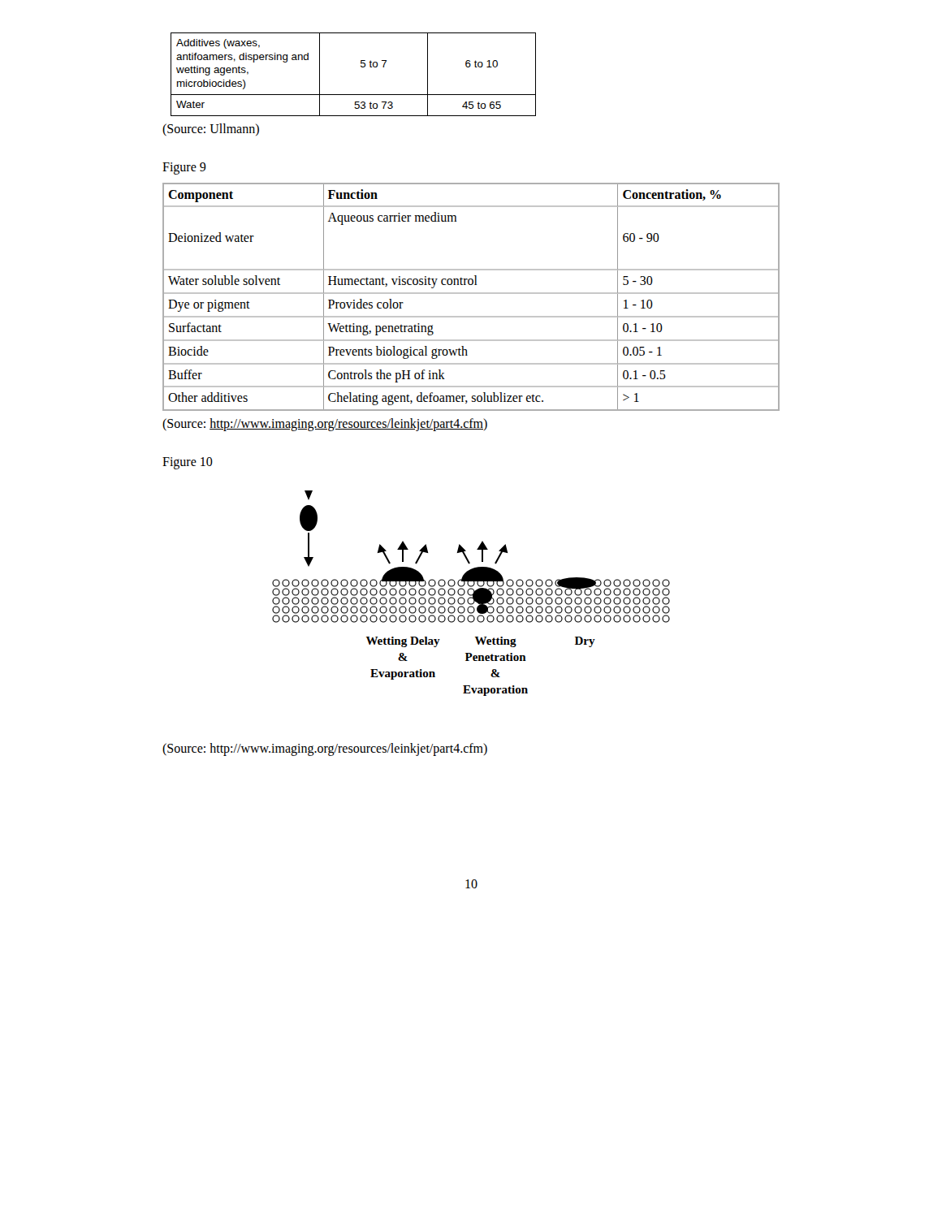| Additives (waxes, antifoamers, dispersing and wetting agents, microbiocides) | 5 to 7 | 6 to 10 |
| Water | 53 to 73 | 45 to 65 |
(Source: Ullmann)
Figure 9
| Component | Function | Concentration, % |
| --- | --- | --- |
| Deionized water | Aqueous carrier medium | 60 - 90 |
| Water soluble solvent | Humectant, viscosity control | 5 - 30 |
| Dye or pigment | Provides color | 1 - 10 |
| Surfactant | Wetting, penetrating | 0.1 - 10 |
| Biocide | Prevents biological growth | 0.05 - 1 |
| Buffer | Controls the pH of ink | 0.1 - 0.5 |
| Other additives | Chelating agent, defoamer, solublizer etc. | > 1 |
(Source: http://www.imaging.org/resources/leinkjet/part4.cfm)
Figure 10
Wetting Delay & Evaporation Wetting Penetration & Evaporation Dry
(Source: http://www.imaging.org/resources/leinkjet/part4.cfm)
10